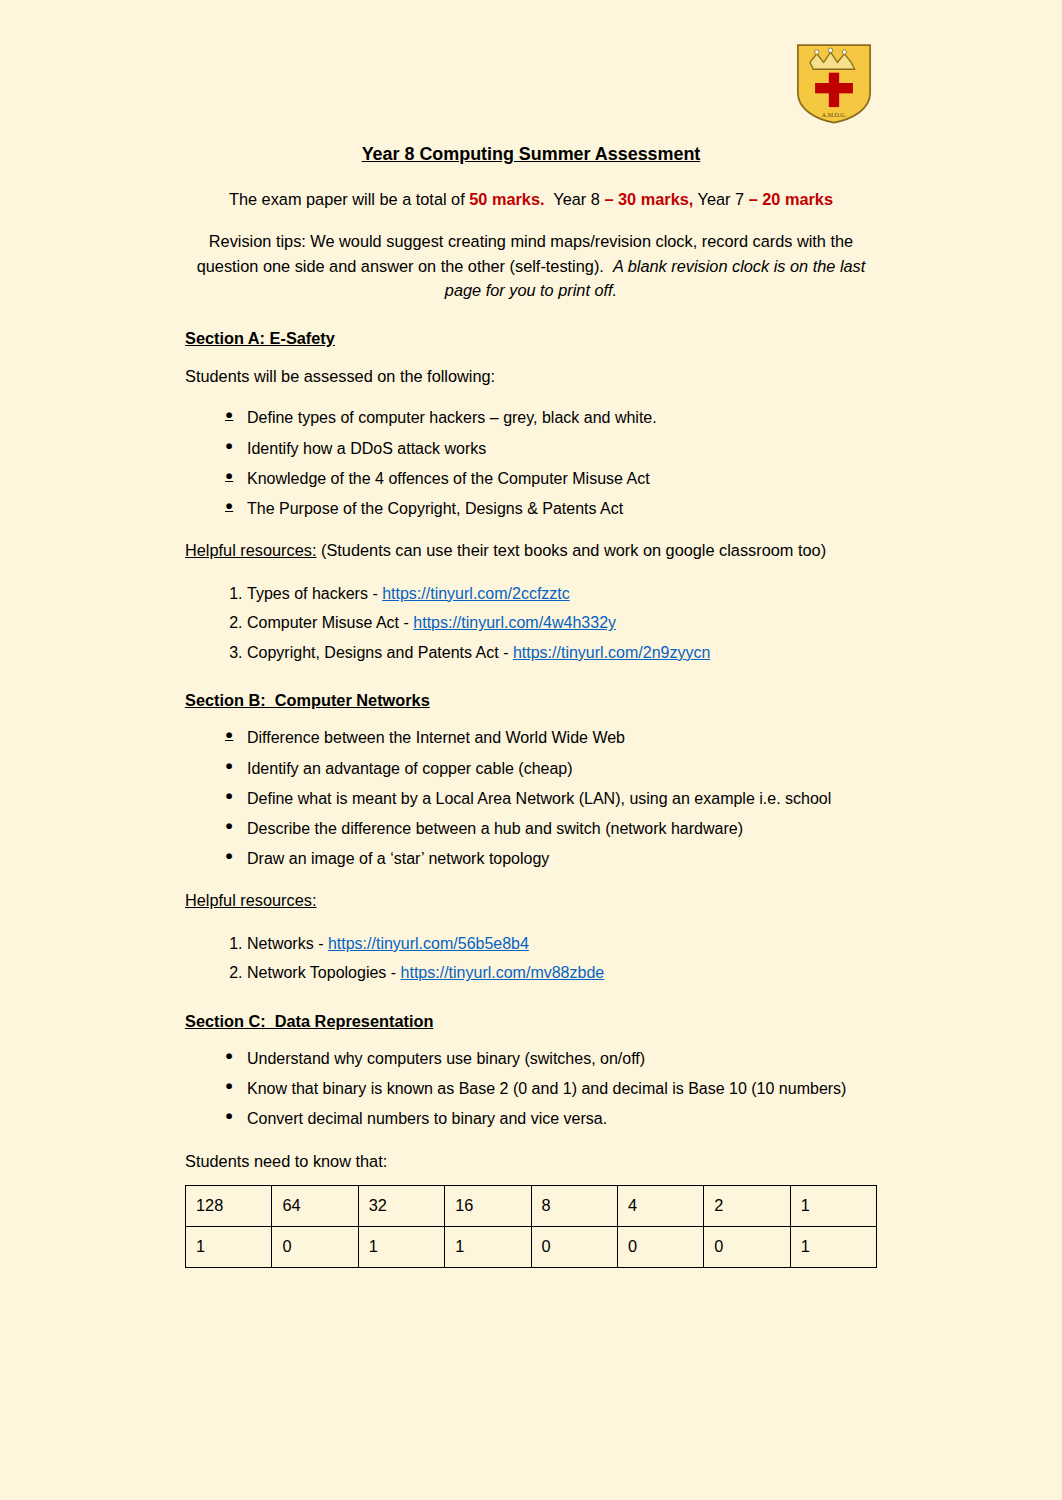A.M.D.G.
Year 8 Computing Summer Assessment
The exam paper will be a total of 50 marks. Year 8 – 30 marks, Year 7 – 20 marks
Revision tips: We would suggest creating mind maps/revision clock, record cards with the question one side and answer on the other (self-testing). A blank revision clock is on the last page for you to print off.
Section A: E-Safety
Students will be assessed on the following:
Define types of computer hackers – grey, black and white.
Identify how a DDoS attack works
Knowledge of the 4 offences of the Computer Misuse Act
The Purpose of the Copyright, Designs & Patents Act
Helpful resources: (Students can use their text books and work on google classroom too)
Types of hackers - https://tinyurl.com/2ccfzztc
Computer Misuse Act - https://tinyurl.com/4w4h332y
Copyright, Designs and Patents Act - https://tinyurl.com/2n9zyycn
Section B: Computer Networks
Difference between the Internet and World Wide Web
Identify an advantage of copper cable (cheap)
Define what is meant by a Local Area Network (LAN), using an example i.e. school
Describe the difference between a hub and switch (network hardware)
Draw an image of a ‘star’ network topology
Helpful resources:
Networks - https://tinyurl.com/56b5e8b4
Network Topologies - https://tinyurl.com/mv88zbde
Section C: Data Representation
Understand why computers use binary (switches, on/off)
Know that binary is known as Base 2 (0 and 1) and decimal is Base 10 (10 numbers)
Convert decimal numbers to binary and vice versa.
Students need to know that:
| 128 | 64 | 32 | 16 | 8 | 4 | 2 | 1 |
| 1 | 0 | 1 | 1 | 0 | 0 | 0 | 1 |